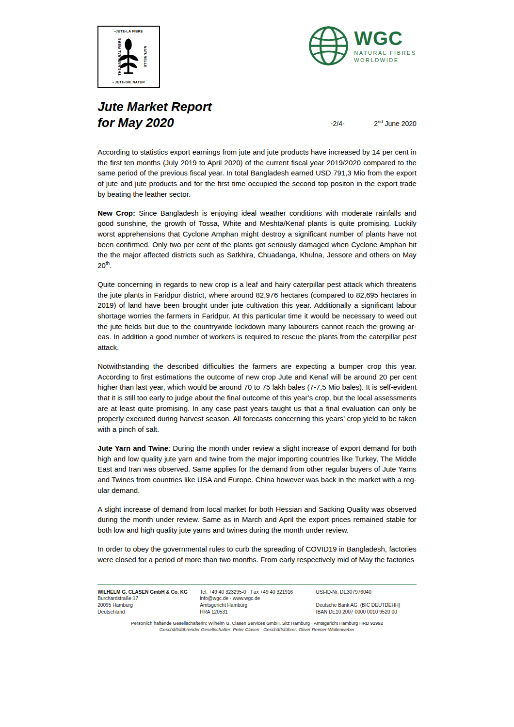•JUTE-LA FIBRE THE NATURAL FIBRE NATURELLE • JUTE-DIE NATUR
WGC
NATURAL FIBRES
WORLDWIDE
Jute Market Report
for May 2020
-2/4- 2nd June 2020
According to statistics export earnings from jute and jute products have increased by 14 per cent in the first ten months (July 2019 to April 2020) of the current fiscal year 2019/2020 compared to the same period of the previous fiscal year. In total Bangladesh earned USD 791,3 Mio from the export of jute and jute products and for the first time occupied the second top positon in the export trade by beating the leather sector.
New Crop: Since Bangladesh is enjoying ideal weather conditions with moderate rainfalls and good sunshine, the growth of Tossa, White and Meshta/Kenaf plants is quite promising. Luckily worst apprehensions that Cyclone Amphan might destroy a significant number of plants have not been confirmed. Only two per cent of the plants got seriously damaged when Cyclone Amphan hit the the major affected districts such as Satkhira, Chuadanga, Khulna, Jessore and others on May 20th.
Quite concerning in regards to new crop is a leaf and hairy caterpillar pest attack which threatens the jute plants in Faridpur district, where around 82,976 hectares (compared to 82,695 hectares in 2019) of land have been brought under jute cultivation this year. Additionally a significant labour shortage worries the farmers in Faridpur. At this particular time it would be necessary to weed out the jute fields but due to the countrywide lockdown many labourers cannot reach the growing areas. In addition a good number of workers is required to rescue the plants from the caterpillar pest attack.
Notwithstanding the described difficulties the farmers are expecting a bumper crop this year. According to first estimations the outcome of new crop Jute and Kenaf will be around 20 per cent higher than last year, which would be around 70 to 75 lakh bales (7-7,5 Mio bales). It is self-evident that it is still too early to judge about the final outcome of this year’s crop, but the local assessments are at least quite promising. In any case past years taught us that a final evaluation can only be properly executed during harvest season. All forecasts concerning this years’ crop yield to be taken with a pinch of salt.
Jute Yarn and Twine: During the month under review a slight increase of export demand for both high and low quality jute yarn and twine from the major importing countries like Turkey, The Middle East and Iran was observed. Same applies for the demand from other regular buyers of Jute Yarns and Twines from countries like USA and Europe. China however was back in the market with a regular demand.
A slight increase of demand from local market for both Hessian and Sacking Quality was observed during the month under review. Same as in March and April the export prices remained stable for both low and high quality jute yarns and twines during the month under review.
In order to obey the governmental rules to curb the spreading of COVID19 in Bangladesh, factories were closed for a period of more than two months. From early respectively mid of May the factories
WILHELM G. CLASEN GmbH & Co. KG
Burchardstraße 17
20095 Hamburg
Deutschland
Tel. +49 40 323295-0 · Fax +49 40 321916
info@wgc.de · www.wgc.de
Amtsgericht Hamburg
HRA 120531
USt-ID-Nr. DE307976040
Deutsche Bank AG (BIC DEUTDEHH)
IBAN DE10 2007 0000 0010 9520 00
Persönlich haftende Gesellschafterin: Wilhelm G. Clasen Services GmbH, Sitz Hamburg · Amtsgericht Hamburg HRB 92992
Geschäftsführender Gesellschafter: Peter Clasen · Geschäftsführer: Oliver Reimer-Wollenweber